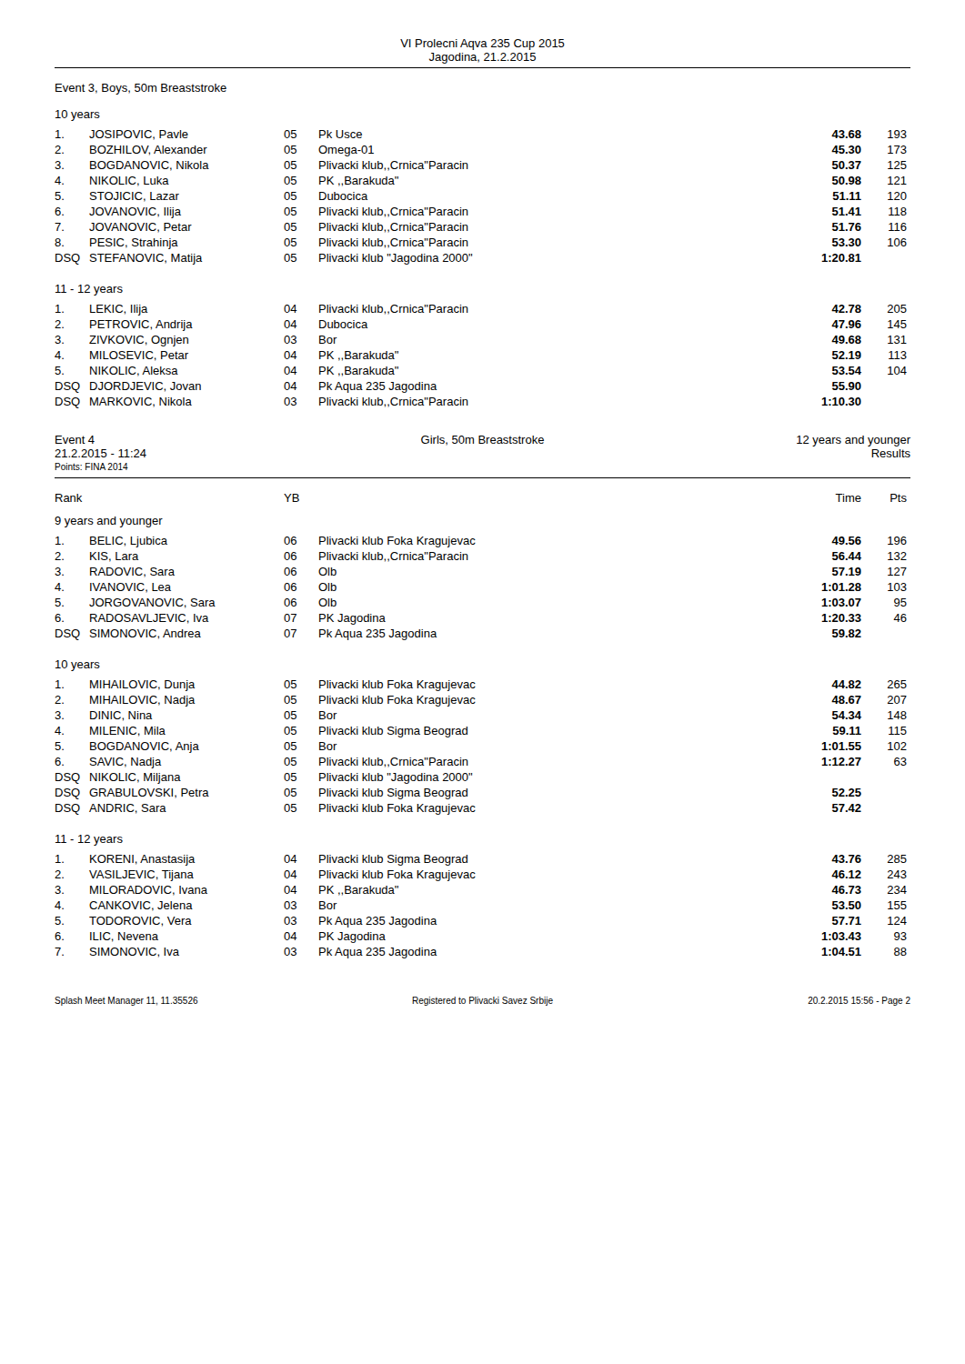VI Prolecni Aqva 235 Cup 2015
Jagodina, 21.2.2015
Event 3, Boys, 50m Breaststroke
10 years
| 1. | JOSIPOVIC, Pavle | 05 | Pk Usce | 43.68 | 193 |
| 2. | BOZHILOV, Alexander | 05 | Omega-01 | 45.30 | 173 |
| 3. | BOGDANOVIC, Nikola | 05 | Plivacki klub,,Crnica"Paracin | 50.37 | 125 |
| 4. | NIKOLIC, Luka | 05 | PK ,,Barakuda" | 50.98 | 121 |
| 5. | STOJICIC, Lazar | 05 | Dubocica | 51.11 | 120 |
| 6. | JOVANOVIC, Ilija | 05 | Plivacki klub,,Crnica"Paracin | 51.41 | 118 |
| 7. | JOVANOVIC, Petar | 05 | Plivacki klub,,Crnica"Paracin | 51.76 | 116 |
| 8. | PESIC, Strahinja | 05 | Plivacki klub,,Crnica"Paracin | 53.30 | 106 |
| DSQ | STEFANOVIC, Matija | 05 | Plivacki klub "Jagodina 2000" | 1:20.81 | |
11 - 12 years
| 1. | LEKIC, Ilija | 04 | Plivacki klub,,Crnica"Paracin | 42.78 | 205 |
| 2. | PETROVIC, Andrija | 04 | Dubocica | 47.96 | 145 |
| 3. | ZIVKOVIC, Ognjen | 03 | Bor | 49.68 | 131 |
| 4. | MILOSEVIC, Petar | 04 | PK ,,Barakuda" | 52.19 | 113 |
| 5. | NIKOLIC, Aleksa | 04 | PK ,,Barakuda" | 53.54 | 104 |
| DSQ | DJORDJEVIC, Jovan | 04 | Pk Aqua 235 Jagodina | 55.90 | |
| DSQ | MARKOVIC, Nikola | 03 | Plivacki klub,,Crnica"Paracin | 1:10.30 | |
| Event 4 | Girls, 50m Breaststroke | 12 years and younger |
| 21.2.2015 - 11:24 | | Results |
Points: FINA 2014
| Rank | | YB | | Time | Pts |
9 years and younger
| 1. | BELIC, Ljubica | 06 | Plivacki klub Foka Kragujevac | 49.56 | 196 |
| 2. | KIS, Lara | 06 | Plivacki klub,,Crnica"Paracin | 56.44 | 132 |
| 3. | RADOVIC, Sara | 06 | Olb | 57.19 | 127 |
| 4. | IVANOVIC, Lea | 06 | Olb | 1:01.28 | 103 |
| 5. | JORGOVANOVIC, Sara | 06 | Olb | 1:03.07 | 95 |
| 6. | RADOSAVLJEVIC, Iva | 07 | PK Jagodina | 1:20.33 | 46 |
| DSQ | SIMONOVIC, Andrea | 07 | Pk Aqua 235 Jagodina | 59.82 | |
10 years
| 1. | MIHAILOVIC, Dunja | 05 | Plivacki klub Foka Kragujevac | 44.82 | 265 |
| 2. | MIHAILOVIC, Nadja | 05 | Plivacki klub Foka Kragujevac | 48.67 | 207 |
| 3. | DINIC, Nina | 05 | Bor | 54.34 | 148 |
| 4. | MILENIC, Mila | 05 | Plivacki klub Sigma Beograd | 59.11 | 115 |
| 5. | BOGDANOVIC, Anja | 05 | Bor | 1:01.55 | 102 |
| 6. | SAVIC, Nadja | 05 | Plivacki klub,,Crnica"Paracin | 1:12.27 | 63 |
| DSQ | NIKOLIC, Miljana | 05 | Plivacki klub "Jagodina 2000" | | |
| DSQ | GRABULOVSKI, Petra | 05 | Plivacki klub Sigma Beograd | 52.25 | |
| DSQ | ANDRIC, Sara | 05 | Plivacki klub Foka Kragujevac | 57.42 | |
11 - 12 years
| 1. | KORENI, Anastasija | 04 | Plivacki klub Sigma Beograd | 43.76 | 285 |
| 2. | VASILJEVIC, Tijana | 04 | Plivacki klub Foka Kragujevac | 46.12 | 243 |
| 3. | MILORADOVIC, Ivana | 04 | PK ,,Barakuda" | 46.73 | 234 |
| 4. | CANKOVIC, Jelena | 03 | Bor | 53.50 | 155 |
| 5. | TODOROVIC, Vera | 03 | Pk Aqua 235 Jagodina | 57.71 | 124 |
| 6. | ILIC, Nevena | 04 | PK Jagodina | 1:03.43 | 93 |
| 7. | SIMONOVIC, Iva | 03 | Pk Aqua 235 Jagodina | 1:04.51 | 88 |
| Splash Meet Manager 11, 11.35526 | Registered to Plivacki Savez Srbije | 20.2.2015 15:56 - Page 2 |